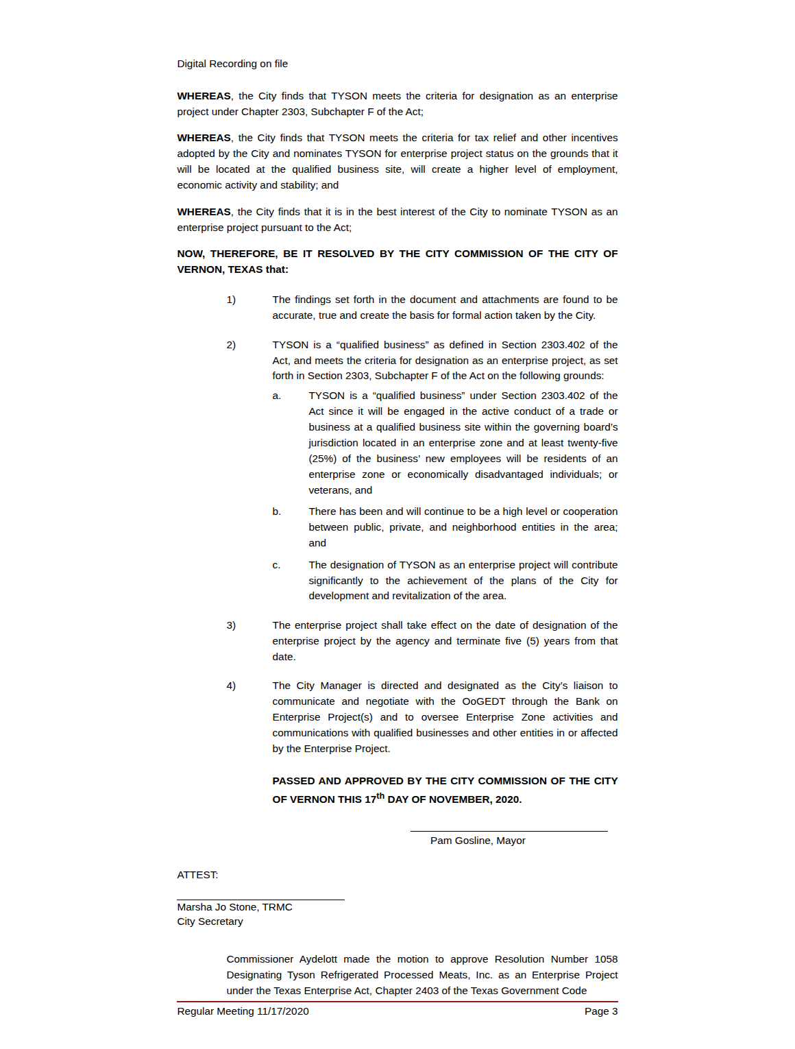Digital Recording on file
WHEREAS, the City finds that TYSON meets the criteria for designation as an enterprise project under Chapter 2303, Subchapter F of the Act;
WHEREAS, the City finds that TYSON meets the criteria for tax relief and other incentives adopted by the City and nominates TYSON for enterprise project status on the grounds that it will be located at the qualified business site, will create a higher level of employment, economic activity and stability; and
WHEREAS, the City finds that it is in the best interest of the City to nominate TYSON as an enterprise project pursuant to the Act;
NOW, THEREFORE, BE IT RESOLVED BY THE CITY COMMISSION OF THE CITY OF VERNON, TEXAS that:
The findings set forth in the document and attachments are found to be accurate, true and create the basis for formal action taken by the City.
TYSON is a “qualified business” as defined in Section 2303.402 of the Act, and meets the criteria for designation as an enterprise project, as set forth in Section 2303, Subchapter F of the Act on the following grounds:
TYSON is a “qualified business” under Section 2303.402 of the Act since it will be engaged in the active conduct of a trade or business at a qualified business site within the governing board’s jurisdiction located in an enterprise zone and at least twenty-five (25%) of the business’ new employees will be residents of an enterprise zone or economically disadvantaged individuals; or veterans, and
There has been and will continue to be a high level or cooperation between public, private, and neighborhood entities in the area; and
The designation of TYSON as an enterprise project will contribute significantly to the achievement of the plans of the City for development and revitalization of the area.
The enterprise project shall take effect on the date of designation of the enterprise project by the agency and terminate five (5) years from that date.
The City Manager is directed and designated as the City’s liaison to communicate and negotiate with the OoGEDT through the Bank on Enterprise Project(s) and to oversee Enterprise Zone activities and communications with qualified businesses and other entities in or affected by the Enterprise Project.
PASSED AND APPROVED BY THE CITY COMMISSION OF THE CITY OF VERNON THIS 17th DAY OF NOVEMBER, 2020.
Pam Gosline, Mayor
ATTEST:
Marsha Jo Stone, TRMC
City Secretary
Commissioner Aydelott made the motion to approve Resolution Number 1058 Designating Tyson Refrigerated Processed Meats, Inc. as an Enterprise Project under the Texas Enterprise Act, Chapter 2403 of the Texas Government Code
Regular Meeting 11/17/2020 Page 3